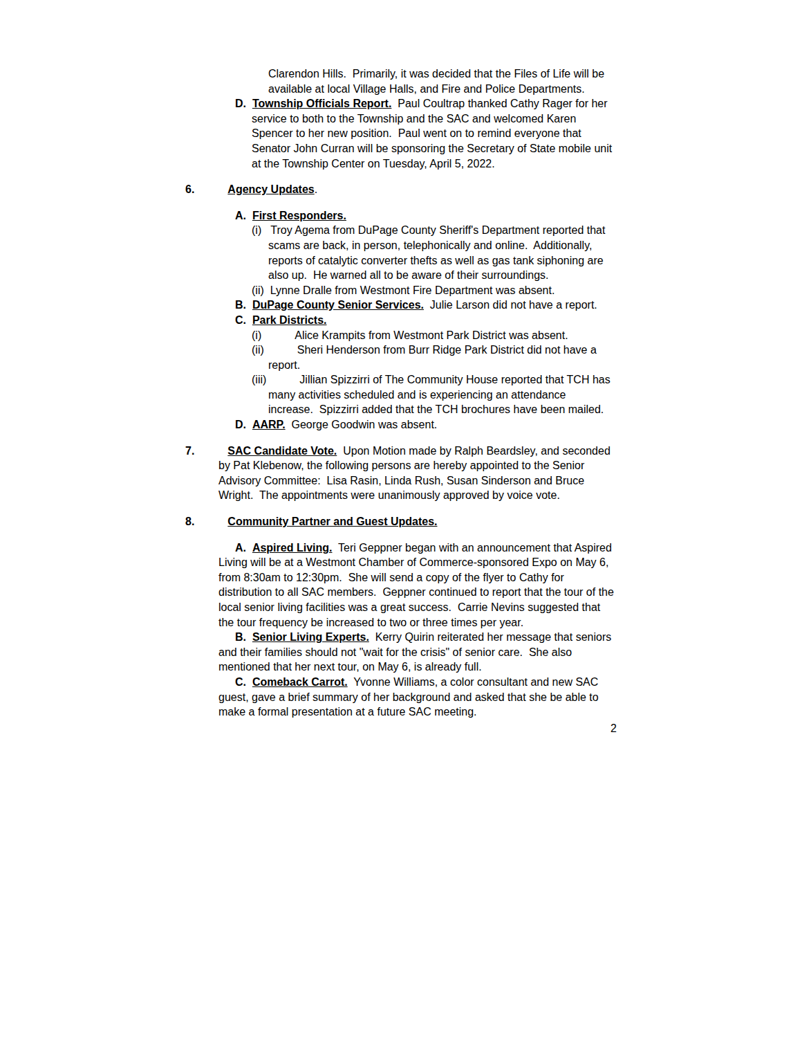Clarendon Hills. Primarily, it was decided that the Files of Life will be available at local Village Halls, and Fire and Police Departments.
D. Township Officials Report. Paul Coultrap thanked Cathy Rager for her service to both to the Township and the SAC and welcomed Karen Spencer to her new position. Paul went on to remind everyone that Senator John Curran will be sponsoring the Secretary of State mobile unit at the Township Center on Tuesday, April 5, 2022.
6. Agency Updates.
A. First Responders.
(i) Troy Agema from DuPage County Sheriff's Department reported that scams are back, in person, telephonically and online. Additionally, reports of catalytic converter thefts as well as gas tank siphoning are also up. He warned all to be aware of their surroundings.
(ii) Lynne Dralle from Westmont Fire Department was absent.
B. DuPage County Senior Services. Julie Larson did not have a report.
C. Park Districts.
(i) Alice Krampits from Westmont Park District was absent.
(ii) Sheri Henderson from Burr Ridge Park District did not have a report.
(iii) Jillian Spizzirri of The Community House reported that TCH has many activities scheduled and is experiencing an attendance increase. Spizzirri added that the TCH brochures have been mailed.
D. AARP. George Goodwin was absent.
7. SAC Candidate Vote. Upon Motion made by Ralph Beardsley, and seconded by Pat Klebenow, the following persons are hereby appointed to the Senior Advisory Committee: Lisa Rasin, Linda Rush, Susan Sinderson and Bruce Wright. The appointments were unanimously approved by voice vote.
8. Community Partner and Guest Updates.
A. Aspired Living. Teri Geppner began with an announcement that Aspired Living will be at a Westmont Chamber of Commerce-sponsored Expo on May 6, from 8:30am to 12:30pm. She will send a copy of the flyer to Cathy for distribution to all SAC members. Geppner continued to report that the tour of the local senior living facilities was a great success. Carrie Nevins suggested that the tour frequency be increased to two or three times per year.
B. Senior Living Experts. Kerry Quirin reiterated her message that seniors and their families should not "wait for the crisis" of senior care. She also mentioned that her next tour, on May 6, is already full.
C. Comeback Carrot. Yvonne Williams, a color consultant and new SAC guest, gave a brief summary of her background and asked that she be able to make a formal presentation at a future SAC meeting.
2